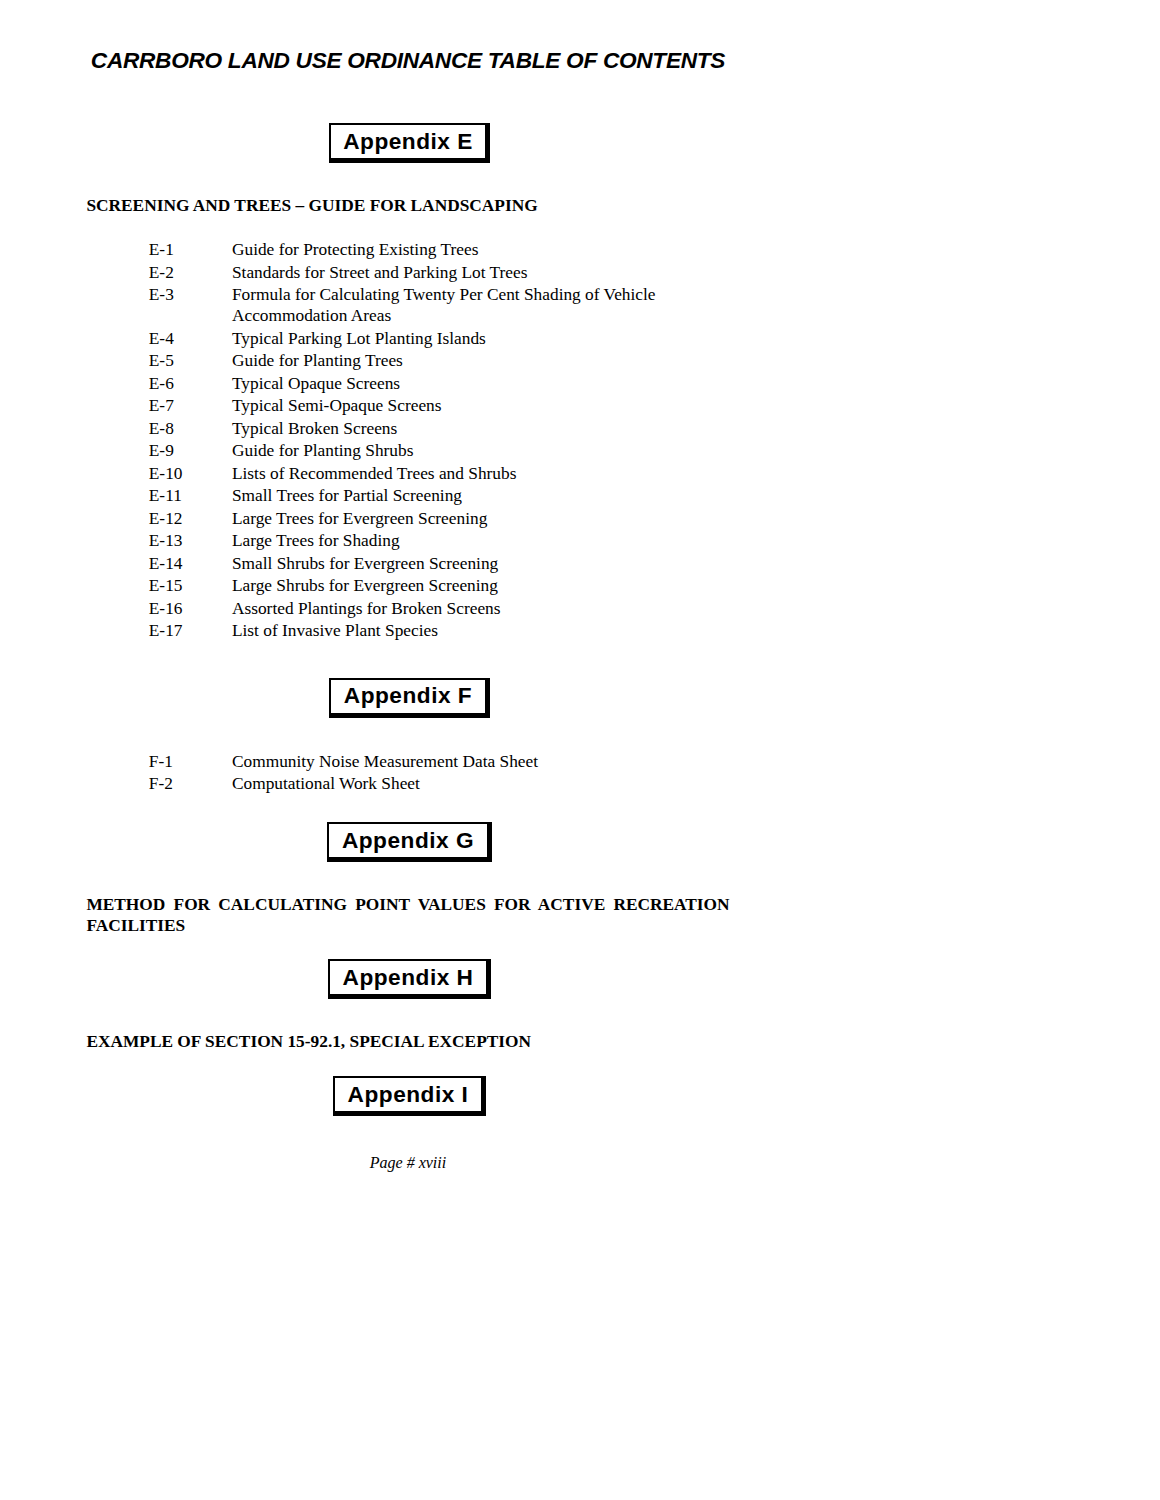CARRBORO LAND USE ORDINANCE TABLE OF CONTENTS
Appendix E
Screening and Trees – Guide for Landscaping
| E-1 | Guide for Protecting Existing Trees |
| E-2 | Standards for Street and Parking Lot Trees |
| E-3 | Formula for Calculating Twenty Per Cent Shading of Vehicle Accommodation Areas |
| E-4 | Typical Parking Lot Planting Islands |
| E-5 | Guide for Planting Trees |
| E-6 | Typical Opaque Screens |
| E-7 | Typical Semi-Opaque Screens |
| E-8 | Typical Broken Screens |
| E-9 | Guide for Planting Shrubs |
| E-10 | Lists of Recommended Trees and Shrubs |
| E-11 | Small Trees for Partial Screening |
| E-12 | Large Trees for Evergreen Screening |
| E-13 | Large Trees for Shading |
| E-14 | Small Shrubs for Evergreen Screening |
| E-15 | Large Shrubs for Evergreen Screening |
| E-16 | Assorted Plantings for Broken Screens |
| E-17 | List of Invasive Plant Species |
Appendix F
| F-1 | Community Noise Measurement Data Sheet |
| F-2 | Computational Work Sheet |
Appendix G
Method for Calculating Point Values for Active Recreation Facilities
Appendix H
Example of Section 15-92.1, Special Exception
Appendix I
Page # xviii